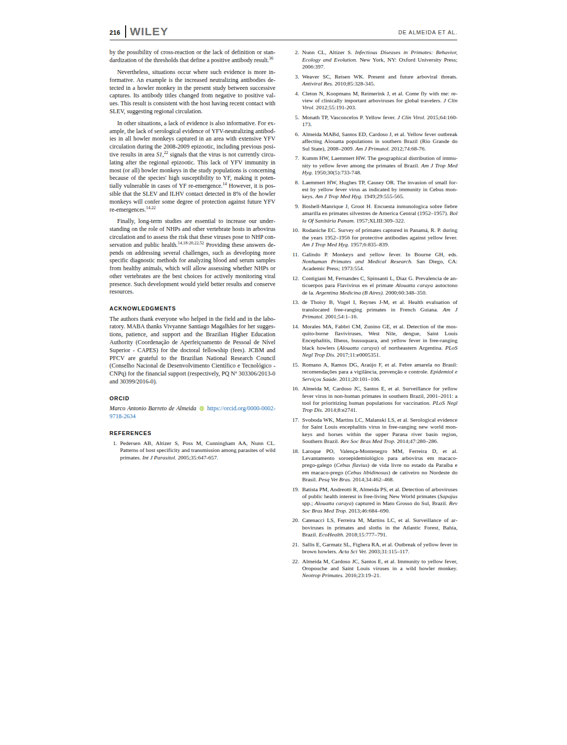216
WILEY
de Almeida et al.
by the possibility of cross-reaction or the lack of definition or standardization of the thresholds that define a positive antibody result.36
Nevertheless, situations occur where such evidence is more informative. An example is the increased neutralizing antibodies detected in a howler monkey in the present study between successive captures. Its antibody titles changed from negative to positive values. This result is consistent with the host having recent contact with SLEV, suggesting regional circulation.
In other situations, a lack of evidence is also informative. For example, the lack of serological evidence of YFV-neutralizing antibodies in all howler monkeys captured in an area with extensive YFV circulation during the 2008-2009 epizootic, including previous positive results in area S1,22 signals that the virus is not currently circulating after the regional epizootic. This lack of YFV immunity in most (or all) howler monkeys in the study populations is concerning because of the species' high susceptibility to YF, making it potentially vulnerable in cases of YF re-emergence.14 However, it is possible that the SLEV and ILHV contact detected in 8% of the howler monkeys will confer some degree of protection against future YFV re-emergences.14,22
Finally, long-term studies are essential to increase our understanding on the role of NHPs and other vertebrate hosts in arbovirus circulation and to assess the risk that these viruses pose to NHP conservation and public health.14,18-20,22,52 Providing these answers depends on addressing several challenges, such as developing more specific diagnostic methods for analyzing blood and serum samples from healthy animals, which will allow assessing whether NHPs or other vertebrates are the best choices for actively monitoring viral presence. Such development would yield better results and conserve resources.
Acknowledgments
The authors thank everyone who helped in the field and in the laboratory. MABA thanks Vivyanne Santiago Magalhães for her suggestions, patience, and support and the Brazilian Higher Education Authority (Coordenação de Aperfeiçoamento de Pessoal de Nível Superior - CAPES) for the doctoral fellowship (fees). JCBM and PFCV are grateful to the Brazilian National Research Council (Conselho Nacional de Desenvolvimento Científico e Tecnológico - CNPq) for the financial support (respectively, PQ Nº 303306/2013-0 and 30399/2016-0).
ORCID
Marco Antonio Barreto de Almeida https://orcid.org/0000-0002-9718-2634
References
Pedersen AB, Altizer S, Poss M, Cunningham AA, Nunn CL. Patterns of host specificity and transmission among parasites of wild primates. Int J Parasitol. 2005;35:647-657.
Nunn CL, Altizer S. Infectious Diseases in Primates: Behavior, Ecology and Evolution. New York, NY: Oxford University Press; 2006:397.
Weaver SC, Reisen WK. Present and future arboviral threats. Antiviral Res. 2010;85:328-345.
Cleton N, Koopmans M, Reimerink J, et al. Come fly with me: review of clinically important arboviruses for global travelers. J Clin Virol. 2012;55:191-203.
Monath TP, Vasconcelos P. Yellow fever. J Clin Virol. 2015;64:160-173.
Almeida MABd, Santos ED, Cardoso J, et al. Yellow fever outbreak affecting Alouatta populations in southern Brazil (Rio Grande do Sul State), 2008–2009. Am J Primatol. 2012;74:68-76.
Kumm HW, Laemmert HW. The geographical distribution of immunity to yellow fever among the primates of Brazil. Am J Trop Med Hyg. 1950;30(5):733-748.
Laemmert HW, Hughes TP, Causey OR. The invasion of small forest by yellow fever virus as indicated by immunity in Cebus monkeys. Am J Trop Med Hyg. 1949;29:555-565.
Boshell-Manrique J, Groot H. Encuesta inmunologica sobre fiebre amarilla en primates silvestres de America Central (1952–1957). Bol la Of Sanitária Panam. 1957;XLIII:309–322.
Rodaniche EC. Survey of primates captured in Panamá, R. P. during the years 1952–1956 for protective antibodies against yellow fever. Am J Trop Med Hyg. 1957;6:835–839.
Galindo P. Monkeys and yellow fever. In Bourne GH, eds. Nonhuman Primates and Medical Research. San Diego, CA: Academic Press; 1973:554.
Contigiani M, Fernandes C, Spinsanti L, Diaz G. Prevalencia de anticuerpos para Flavivirus en el primate Alouatta caraya autoctono de la. Argentina Medicina (B Aires). 2000;60:348–350.
de Thoisy B, Vogel I, Reynes J-M, et al. Health evaluation of translocated free-ranging primates in French Guiana. Am J Primatol. 2001;54:1–16.
Morales MA, Fabbri CM, Zunino GE, et al. Detection of the mosquito-borne flaviviruses, West Nile, dengue, Saint Louis Encephalitis, Ilheus, bussuquara, and yellow fever in free-ranging black howlers (Alouatta caraya) of northeastern Argentina. PLoS Negl Trop Dis. 2017;11:e0005351.
Romano A, Ramos DG, Araújo F, et al. Febre amarela no Brasil: recomendações para a vigilância, prevenção e controle. Epidemiol e Serviços Saúde. 2011;20:101–106.
Almeida M, Cardoso JC, Santos E, et al. Surveillance for yellow fever virus in non-human primates in southern Brazil, 2001–2011: a tool for prioritizing human populations for vaccination. PLoS Negl Trop Dis. 2014;8:e2741.
Svoboda WK, Martins LC, Malanski LS, et al. Serological evidence for Saint Louis encephalitis virus in free-ranging new world monkeys and horses within the upper Parana river basin region, Southern Brazil. Rev Soc Bras Med Trop. 2014;47:280–286.
Laroque PO, Valença-Montenegro MM, Ferreira D, et al. Levantamento soroepidemiológico para arbovírus em macaco-prego-galego (Cebus flavius) de vida livre no estado da Paraíba e em macaco-prego (Cebus libidinosus) de cativeiro no Nordeste do Brasil. Pesq Vet Bras. 2014;34:462–468.
Batista PM, Andreotti R, Almeida PS, et al. Detection of arboviruses of public health interest in free-living New World primates (Sapajus spp.; Alouatta caraya) captured in Mato Grosso do Sul, Brazil. Rev Soc Bras Med Trop. 2013;46:684–690.
Catenacci LS, Ferreira M, Martins LC, et al. Surveillance of arboviruses in primates and sloths in the Atlantic Forest, Bahia, Brazil. EcoHealth. 2018;15:777–791.
Sallis E, Garmatz SL, Fighera RA, et al. Outbreak of yellow fever in brown howlers. Acta Sci Vet. 2003;31:115–117.
Almeida M, Cardoso JC, Santos E, et al. Immunity to yellow fever, Oropouche and Saint Louis viruses in a wild howler monkey. Neotrop Primates. 2016;23:19–21.